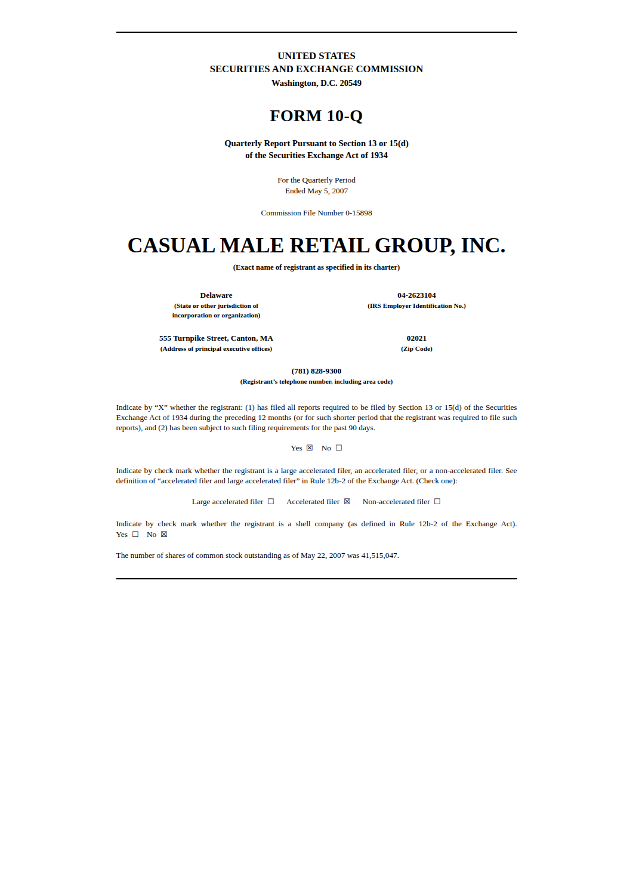UNITED STATES
SECURITIES AND EXCHANGE COMMISSION
Washington, D.C. 20549
FORM 10-Q
Quarterly Report Pursuant to Section 13 or 15(d)
of the Securities Exchange Act of 1934
For the Quarterly Period
Ended May 5, 2007
Commission File Number 0-15898
CASUAL MALE RETAIL GROUP, INC.
(Exact name of registrant as specified in its charter)
| Delaware (State or other jurisdiction of incorporation or organization) | 04-2623104 (IRS Employer Identification No.) |
| 555 Turnpike Street, Canton, MA (Address of principal executive offices) | 02021 (Zip Code) |
(781) 828-9300
(Registrant’s telephone number, including area code)
Indicate by “X” whether the registrant: (1) has filed all reports required to be filed by Section 13 or 15(d) of the Securities Exchange Act of 1934 during the preceding 12 months (or for such shorter period that the registrant was required to file such reports), and (2) has been subject to such filing requirements for the past 90 days.
Yes ☒ No ☐
Indicate by check mark whether the registrant is a large accelerated filer, an accelerated filer, or a non-accelerated filer. See definition of “accelerated filer and large accelerated filer” in Rule 12b-2 of the Exchange Act. (Check one):
Large accelerated filer ☐ Accelerated filer ☒ Non-accelerated filer ☐
Indicate by check mark whether the registrant is a shell company (as defined in Rule 12b-2 of the Exchange Act). Yes ☐ No ☒
The number of shares of common stock outstanding as of May 22, 2007 was 41,515,047.